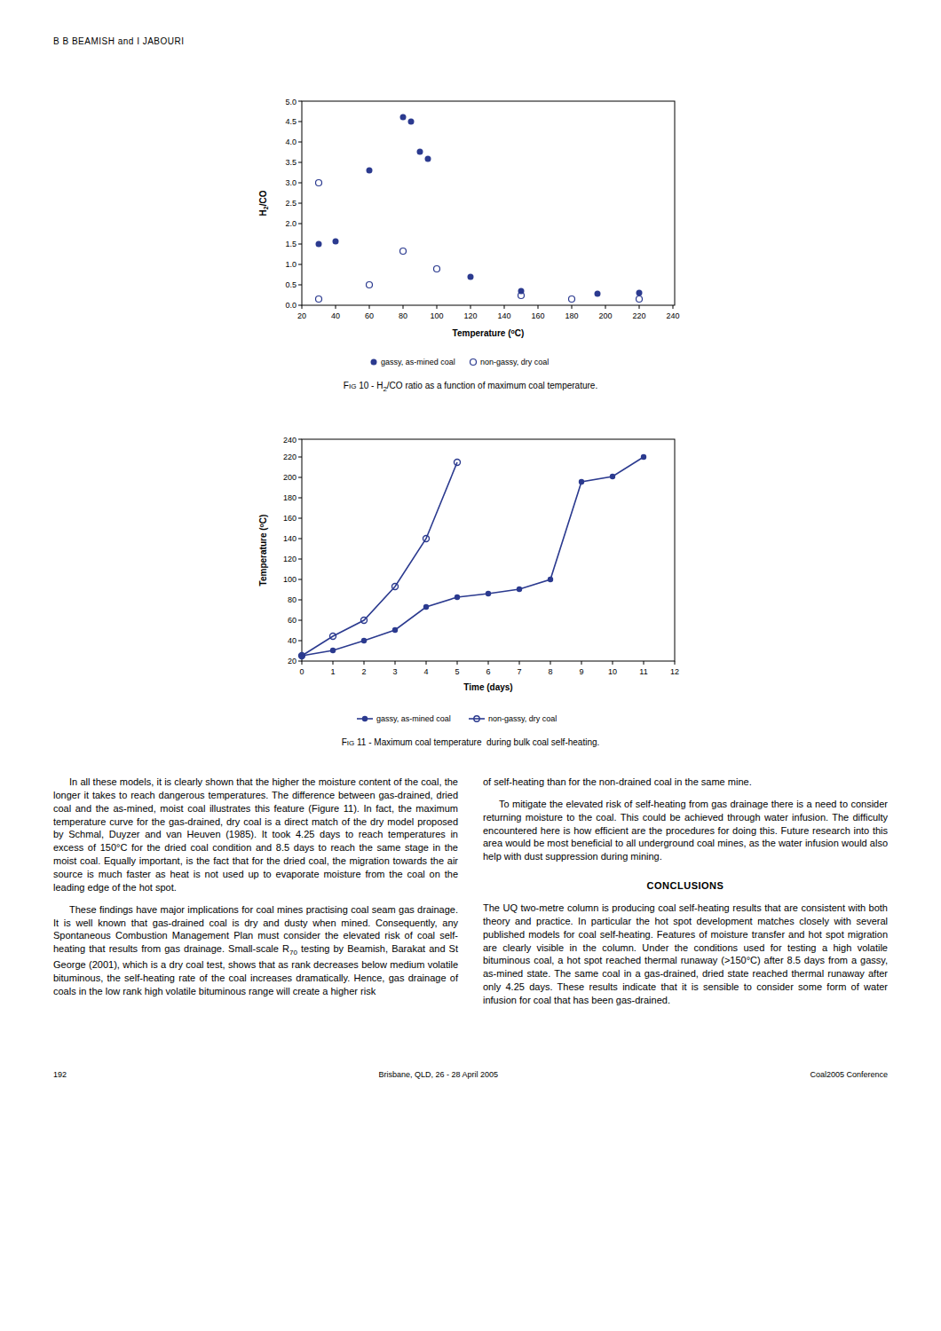B B BEAMISH and I JABOURI
0.0 0.5 1.0 1.5 2.0 2.5 3.0 3.5 4.0 4.5 5.0 20 40 60 80 100 120 140 160 180 200 220 240 Temperature (oC) H2/CO
gassy, as-mined coal non-gassy, dry coal
FIG 10 - H2/CO ratio as a function of maximum coal temperature.
20 40 60 80 100 120 140 160 180 200 220 240 0 1 2 3 4 5 6 7 8 9 10 11 12 Time (days) Temperature (oC)
gassy, as-mined coal non-gassy, dry coal
FIG 11 - Maximum coal temperature during bulk coal self-heating.
In all these models, it is clearly shown that the higher the moisture content of the coal, the longer it takes to reach dangerous temperatures. The difference between gas-drained, dried coal and the as-mined, moist coal illustrates this feature (Figure 11). In fact, the maximum temperature curve for the gas-drained, dry coal is a direct match of the dry model proposed by Schmal, Duyzer and van Heuven (1985). It took 4.25 days to reach temperatures in excess of 150°C for the dried coal condition and 8.5 days to reach the same stage in the moist coal. Equally important, is the fact that for the dried coal, the migration towards the air source is much faster as heat is not used up to evaporate moisture from the coal on the leading edge of the hot spot.
These findings have major implications for coal mines practising coal seam gas drainage. It is well known that gas-drained coal is dry and dusty when mined. Consequently, any Spontaneous Combustion Management Plan must consider the elevated risk of coal self-heating that results from gas drainage. Small-scale R70 testing by Beamish, Barakat and St George (2001), which is a dry coal test, shows that as rank decreases below medium volatile bituminous, the self-heating rate of the coal increases dramatically. Hence, gas drainage of coals in the low rank high volatile bituminous range will create a higher risk
of self-heating than for the non-drained coal in the same mine.
To mitigate the elevated risk of self-heating from gas drainage there is a need to consider returning moisture to the coal. This could be achieved through water infusion. The difficulty encountered here is how efficient are the procedures for doing this. Future research into this area would be most beneficial to all underground coal mines, as the water infusion would also help with dust suppression during mining.
CONCLUSIONS
The UQ two-metre column is producing coal self-heating results that are consistent with both theory and practice. In particular the hot spot development matches closely with several published models for coal self-heating. Features of moisture transfer and hot spot migration are clearly visible in the column. Under the conditions used for testing a high volatile bituminous coal, a hot spot reached thermal runaway (>150°C) after 8.5 days from a gassy, as-mined state. The same coal in a gas-drained, dried state reached thermal runaway after only 4.25 days. These results indicate that it is sensible to consider some form of water infusion for coal that has been gas-drained.
192 Brisbane, QLD, 26 - 28 April 2005 Coal2005 Conference